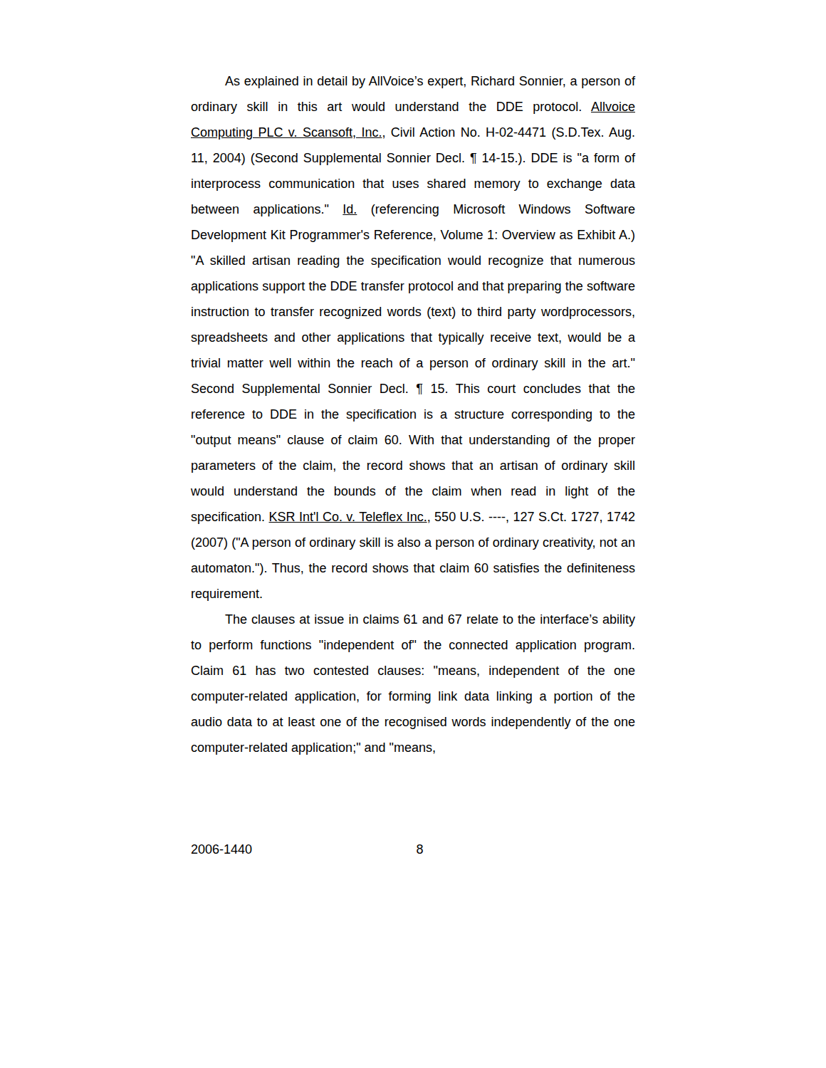As explained in detail by AllVoice’s expert, Richard Sonnier, a person of ordinary skill in this art would understand the DDE protocol. Allvoice Computing PLC v. Scansoft, Inc., Civil Action No. H-02-4471 (S.D.Tex. Aug. 11, 2004) (Second Supplemental Sonnier Decl. ¶ 14-15.). DDE is "a form of interprocess communication that uses shared memory to exchange data between applications." Id. (referencing Microsoft Windows Software Development Kit Programmer's Reference, Volume 1: Overview as Exhibit A.) "A skilled artisan reading the specification would recognize that numerous applications support the DDE transfer protocol and that preparing the software instruction to transfer recognized words (text) to third party wordprocessors, spreadsheets and other applications that typically receive text, would be a trivial matter well within the reach of a person of ordinary skill in the art." Second Supplemental Sonnier Decl. ¶ 15. This court concludes that the reference to DDE in the specification is a structure corresponding to the "output means" clause of claim 60. With that understanding of the proper parameters of the claim, the record shows that an artisan of ordinary skill would understand the bounds of the claim when read in light of the specification. KSR Int'l Co. v. Teleflex Inc., 550 U.S. ----, 127 S.Ct. 1727, 1742 (2007) ("A person of ordinary skill is also a person of ordinary creativity, not an automaton."). Thus, the record shows that claim 60 satisfies the definiteness requirement.
The clauses at issue in claims 61 and 67 relate to the interface’s ability to perform functions "independent of" the connected application program. Claim 61 has two contested clauses: "means, independent of the one computer-related application, for forming link data linking a portion of the audio data to at least one of the recognised words independently of the one computer-related application;" and "means,
2006-1440
8